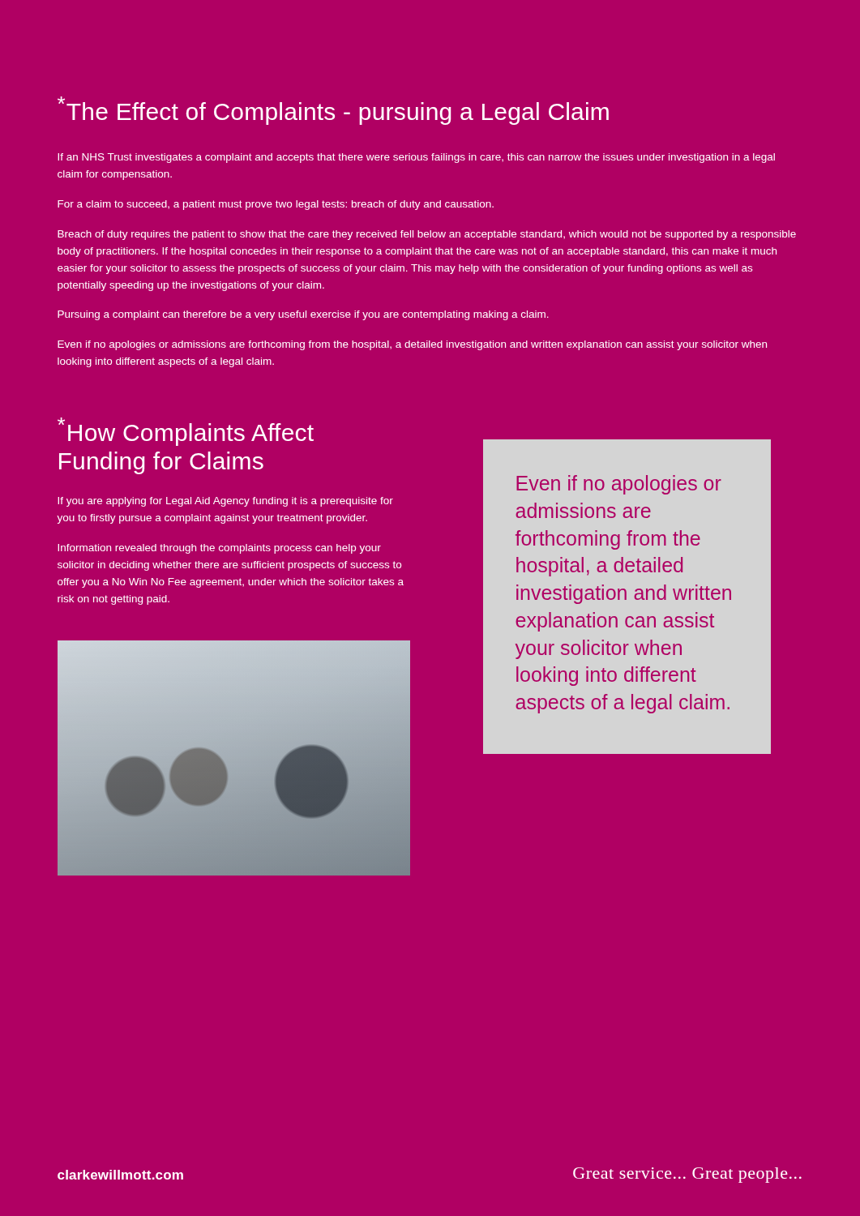*The Effect of Complaints - pursuing a Legal Claim
If an NHS Trust investigates a complaint and accepts that there were serious failings in care, this can narrow the issues under investigation in a legal claim for compensation.
For a claim to succeed, a patient must prove two legal tests: breach of duty and causation.
Breach of duty requires the patient to show that the care they received fell below an acceptable standard, which would not be supported by a responsible body of practitioners. If the hospital concedes in their response to a complaint that the care was not of an acceptable standard, this can make it much easier for your solicitor to assess the prospects of success of your claim. This may help with the consideration of your funding options as well as potentially speeding up the investigations of your claim.
Pursuing a complaint can therefore be a very useful exercise if you are contemplating making a claim.
Even if no apologies or admissions are forthcoming from the hospital, a detailed investigation and written explanation can assist your solicitor when looking into different aspects of a legal claim.
*How Complaints Affect Funding for Claims
If you are applying for Legal Aid Agency funding it is a prerequisite for you to firstly pursue a complaint against your treatment provider.
Information revealed through the complaints process can help your solicitor in deciding whether there are sufficient prospects of success to offer you a No Win No Fee agreement, under which the solicitor takes a risk on not getting paid.
Even if no apologies or admissions are forthcoming from the hospital, a detailed investigation and written explanation can assist your solicitor when looking into different aspects of a legal claim.
clarkewillmott.com
Great service... Great people...